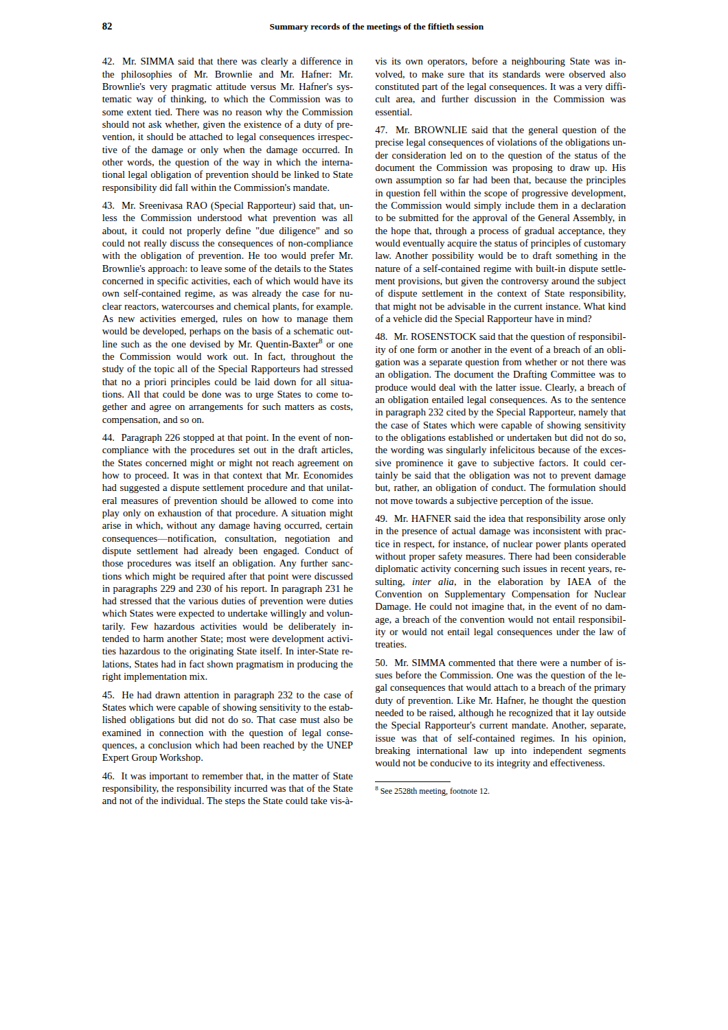82 Summary records of the meetings of the fiftieth session
42. Mr. SIMMA said that there was clearly a difference in the philosophies of Mr. Brownlie and Mr. Hafner: Mr. Brownlie's very pragmatic attitude versus Mr. Hafner's systematic way of thinking, to which the Commission was to some extent tied. There was no reason why the Commission should not ask whether, given the existence of a duty of prevention, it should be attached to legal consequences irrespective of the damage or only when the damage occurred. In other words, the question of the way in which the international legal obligation of prevention should be linked to State responsibility did fall within the Commission's mandate.
43. Mr. Sreenivasa RAO (Special Rapporteur) said that, unless the Commission understood what prevention was all about, it could not properly define "due diligence" and so could not really discuss the consequences of non-compliance with the obligation of prevention. He too would prefer Mr. Brownlie's approach: to leave some of the details to the States concerned in specific activities, each of which would have its own self-contained regime, as was already the case for nuclear reactors, watercourses and chemical plants, for example. As new activities emerged, rules on how to manage them would be developed, perhaps on the basis of a schematic outline such as the one devised by Mr. Quentin-Baxter8 or one the Commission would work out. In fact, throughout the study of the topic all of the Special Rapporteurs had stressed that no a priori principles could be laid down for all situations. All that could be done was to urge States to come together and agree on arrangements for such matters as costs, compensation, and so on.
44. Paragraph 226 stopped at that point. In the event of non-compliance with the procedures set out in the draft articles, the States concerned might or might not reach agreement on how to proceed. It was in that context that Mr. Economides had suggested a dispute settlement procedure and that unilateral measures of prevention should be allowed to come into play only on exhaustion of that procedure. A situation might arise in which, without any damage having occurred, certain consequences—notification, consultation, negotiation and dispute settlement had already been engaged. Conduct of those procedures was itself an obligation. Any further sanctions which might be required after that point were discussed in paragraphs 229 and 230 of his report. In paragraph 231 he had stressed that the various duties of prevention were duties which States were expected to undertake willingly and voluntarily. Few hazardous activities would be deliberately intended to harm another State; most were development activities hazardous to the originating State itself. In inter-State relations, States had in fact shown pragmatism in producing the right implementation mix.
45. He had drawn attention in paragraph 232 to the case of States which were capable of showing sensitivity to the established obligations but did not do so. That case must also be examined in connection with the question of legal consequences, a conclusion which had been reached by the UNEP Expert Group Workshop.
46. It was important to remember that, in the matter of State responsibility, the responsibility incurred was that of the State and not of the individual. The steps the State could take vis-à-vis its own operators, before a neighbouring State was involved, to make sure that its standards were observed also constituted part of the legal consequences. It was a very difficult area, and further discussion in the Commission was essential.
47. Mr. BROWNLIE said that the general question of the precise legal consequences of violations of the obligations under consideration led on to the question of the status of the document the Commission was proposing to draw up. His own assumption so far had been that, because the principles in question fell within the scope of progressive development, the Commission would simply include them in a declaration to be submitted for the approval of the General Assembly, in the hope that, through a process of gradual acceptance, they would eventually acquire the status of principles of customary law. Another possibility would be to draft something in the nature of a self-contained regime with built-in dispute settlement provisions, but given the controversy around the subject of dispute settlement in the context of State responsibility, that might not be advisable in the current instance. What kind of a vehicle did the Special Rapporteur have in mind?
48. Mr. ROSENSTOCK said that the question of responsibility of one form or another in the event of a breach of an obligation was a separate question from whether or not there was an obligation. The document the Drafting Committee was to produce would deal with the latter issue. Clearly, a breach of an obligation entailed legal consequences. As to the sentence in paragraph 232 cited by the Special Rapporteur, namely that the case of States which were capable of showing sensitivity to the obligations established or undertaken but did not do so, the wording was singularly infelicitous because of the excessive prominence it gave to subjective factors. It could certainly be said that the obligation was not to prevent damage but, rather, an obligation of conduct. The formulation should not move towards a subjective perception of the issue.
49. Mr. HAFNER said the idea that responsibility arose only in the presence of actual damage was inconsistent with practice in respect, for instance, of nuclear power plants operated without proper safety measures. There had been considerable diplomatic activity concerning such issues in recent years, resulting, inter alia, in the elaboration by IAEA of the Convention on Supplementary Compensation for Nuclear Damage. He could not imagine that, in the event of no damage, a breach of the convention would not entail responsibility or would not entail legal consequences under the law of treaties.
50. Mr. SIMMA commented that there were a number of issues before the Commission. One was the question of the legal consequences that would attach to a breach of the primary duty of prevention. Like Mr. Hafner, he thought the question needed to be raised, although he recognized that it lay outside the Special Rapporteur's current mandate. Another, separate, issue was that of self-contained regimes. In his opinion, breaking international law up into independent segments would not be conducive to its integrity and effectiveness.
8 See 2528th meeting, footnote 12.